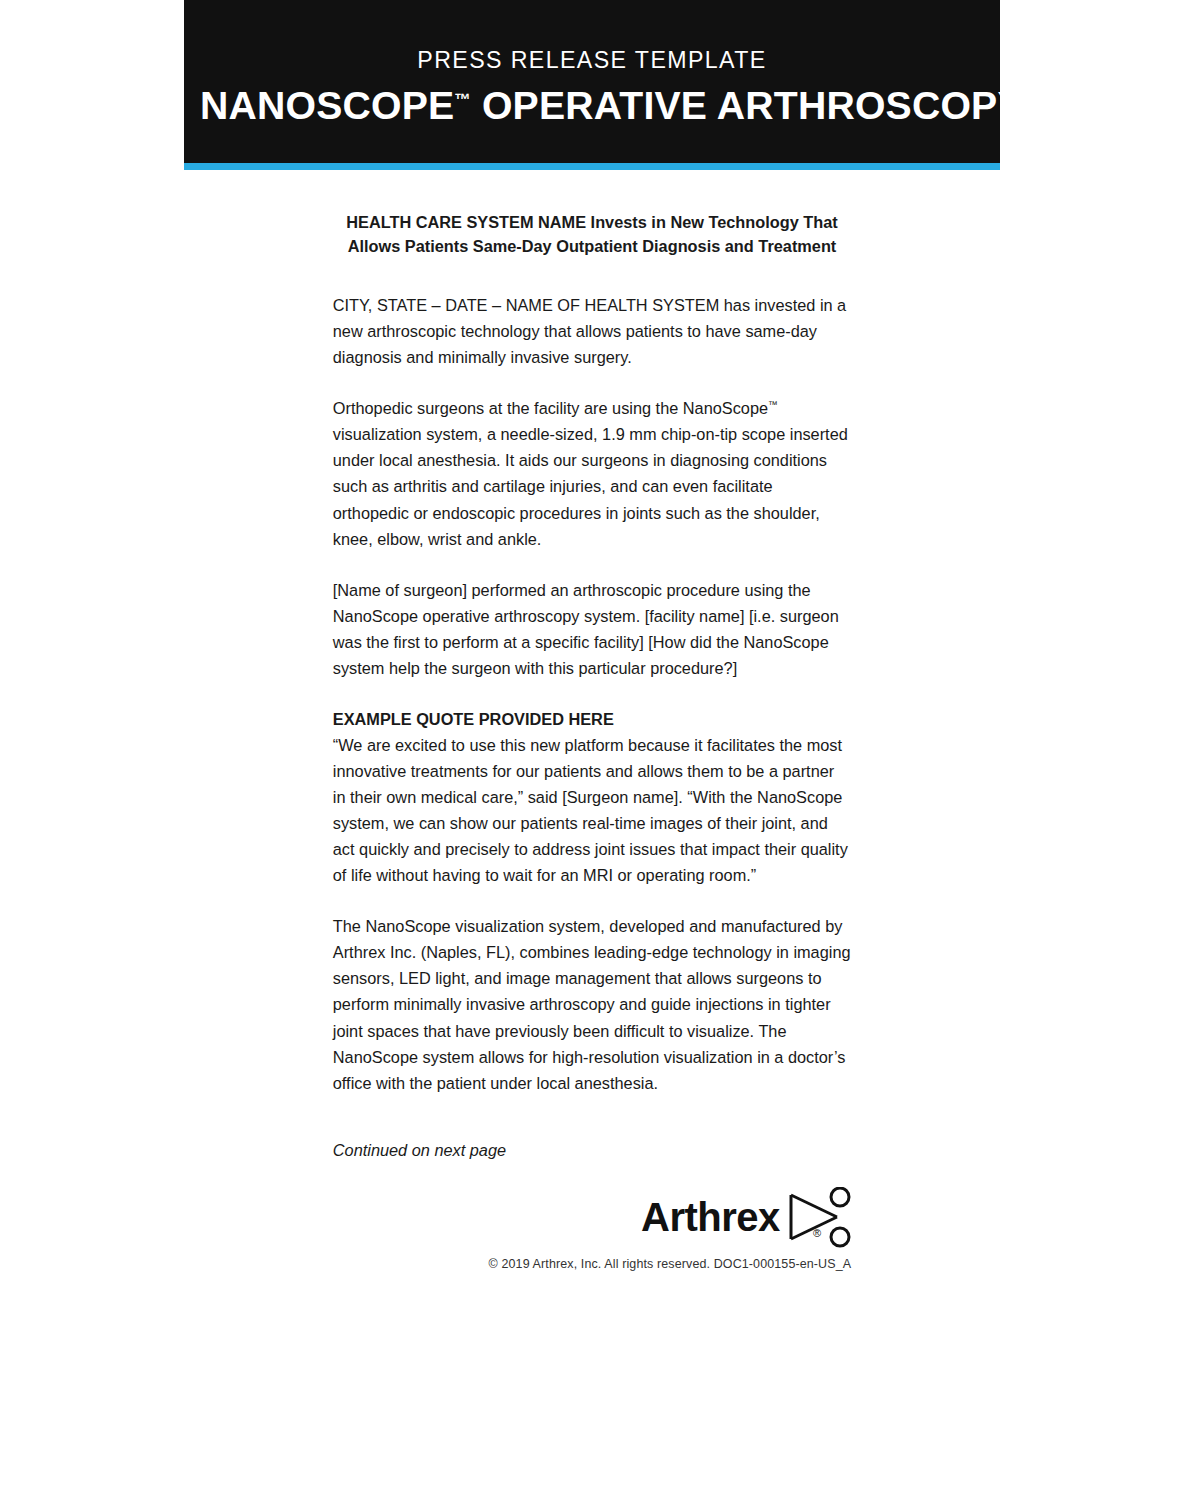Press Release Template
NanoScope™ Operative Arthroscopy System
HEALTH CARE SYSTEM NAME Invests in New Technology That Allows Patients Same-Day Outpatient Diagnosis and Treatment
CITY, STATE – DATE – NAME OF HEALTH SYSTEM has invested in a new arthroscopic technology that allows patients to have same-day diagnosis and minimally invasive surgery.
Orthopedic surgeons at the facility are using the NanoScope™ visualization system, a needle-sized, 1.9 mm chip-on-tip scope inserted under local anesthesia. It aids our surgeons in diagnosing conditions such as arthritis and cartilage injuries, and can even facilitate orthopedic or endoscopic procedures in joints such as the shoulder, knee, elbow, wrist and ankle.
[Name of surgeon] performed an arthroscopic procedure using the NanoScope operative arthroscopy system. [facility name] [i.e. surgeon was the first to perform at a specific facility] [How did the NanoScope system help the surgeon with this particular procedure?]
Example quote provided here
“We are excited to use this new platform because it facilitates the most innovative treatments for our patients and allows them to be a partner in their own medical care,” said [Surgeon name]. “With the NanoScope system, we can show our patients real-time images of their joint, and act quickly and precisely to address joint issues that impact their quality of life without having to wait for an MRI or operating room.”
The NanoScope visualization system, developed and manufactured by Arthrex Inc. (Naples, FL), combines leading-edge technology in imaging sensors, LED light, and image management that allows surgeons to perform minimally invasive arthroscopy and guide injections in tighter joint spaces that have previously been difficult to visualize. The NanoScope system allows for high-resolution visualization in a doctor’s office with the patient under local anesthesia.
Continued on next page
Arthrex ®
© 2019 Arthrex, Inc. All rights reserved. DOC1-000155-en-US_A